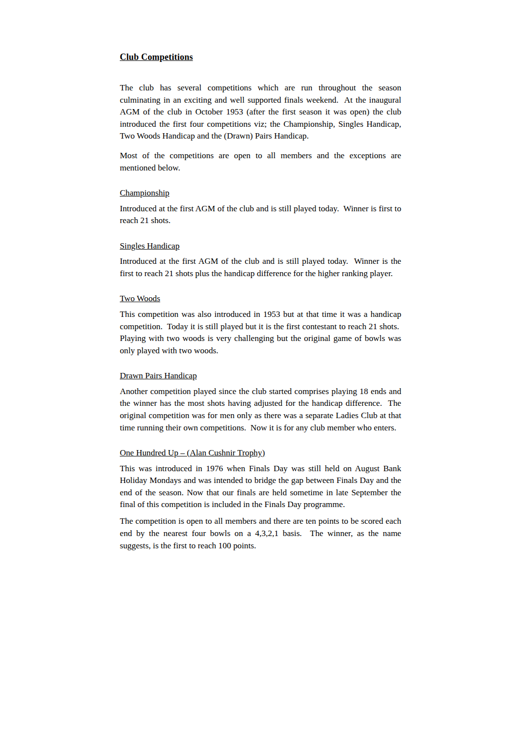Club Competitions
The club has several competitions which are run throughout the season culminating in an exciting and well supported finals weekend. At the inaugural AGM of the club in October 1953 (after the first season it was open) the club introduced the first four competitions viz; the Championship, Singles Handicap, Two Woods Handicap and the (Drawn) Pairs Handicap.
Most of the competitions are open to all members and the exceptions are mentioned below.
Championship
Introduced at the first AGM of the club and is still played today. Winner is first to reach 21 shots.
Singles Handicap
Introduced at the first AGM of the club and is still played today. Winner is the first to reach 21 shots plus the handicap difference for the higher ranking player.
Two Woods
This competition was also introduced in 1953 but at that time it was a handicap competition. Today it is still played but it is the first contestant to reach 21 shots. Playing with two woods is very challenging but the original game of bowls was only played with two woods.
Drawn Pairs Handicap
Another competition played since the club started comprises playing 18 ends and the winner has the most shots having adjusted for the handicap difference. The original competition was for men only as there was a separate Ladies Club at that time running their own competitions. Now it is for any club member who enters.
One Hundred Up – (Alan Cushnir Trophy)
This was introduced in 1976 when Finals Day was still held on August Bank Holiday Mondays and was intended to bridge the gap between Finals Day and the end of the season. Now that our finals are held sometime in late September the final of this competition is included in the Finals Day programme.
The competition is open to all members and there are ten points to be scored each end by the nearest four bowls on a 4,3,2,1 basis. The winner, as the name suggests, is the first to reach 100 points.